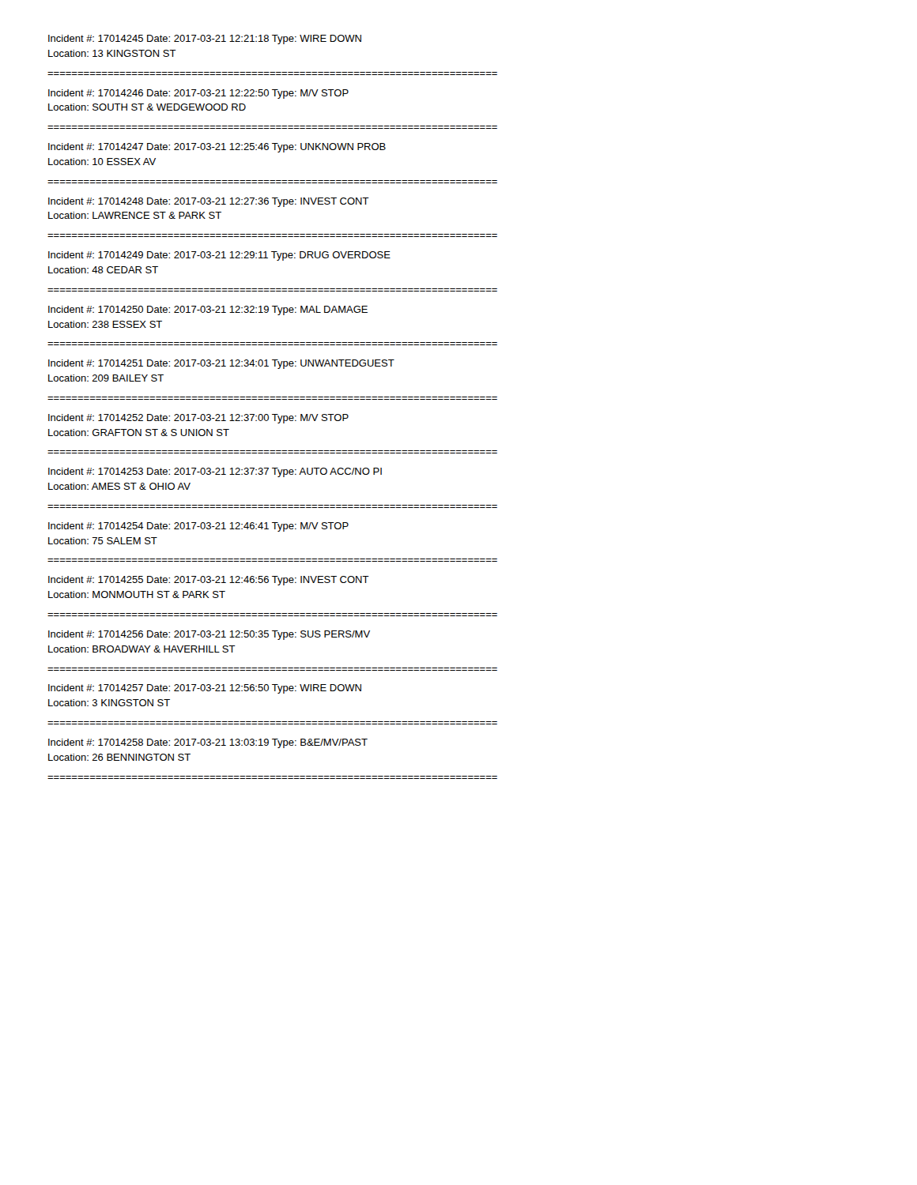Incident #: 17014245 Date: 2017-03-21 12:21:18 Type: WIRE DOWN
Location: 13 KINGSTON ST
===========================================================================
Incident #: 17014246 Date: 2017-03-21 12:22:50 Type: M/V STOP
Location: SOUTH ST & WEDGEWOOD RD
===========================================================================
Incident #: 17014247 Date: 2017-03-21 12:25:46 Type: UNKNOWN PROB
Location: 10 ESSEX AV
===========================================================================
Incident #: 17014248 Date: 2017-03-21 12:27:36 Type: INVEST CONT
Location: LAWRENCE ST & PARK ST
===========================================================================
Incident #: 17014249 Date: 2017-03-21 12:29:11 Type: DRUG OVERDOSE
Location: 48 CEDAR ST
===========================================================================
Incident #: 17014250 Date: 2017-03-21 12:32:19 Type: MAL DAMAGE
Location: 238 ESSEX ST
===========================================================================
Incident #: 17014251 Date: 2017-03-21 12:34:01 Type: UNWANTEDGUEST
Location: 209 BAILEY ST
===========================================================================
Incident #: 17014252 Date: 2017-03-21 12:37:00 Type: M/V STOP
Location: GRAFTON ST & S UNION ST
===========================================================================
Incident #: 17014253 Date: 2017-03-21 12:37:37 Type: AUTO ACC/NO PI
Location: AMES ST & OHIO AV
===========================================================================
Incident #: 17014254 Date: 2017-03-21 12:46:41 Type: M/V STOP
Location: 75 SALEM ST
===========================================================================
Incident #: 17014255 Date: 2017-03-21 12:46:56 Type: INVEST CONT
Location: MONMOUTH ST & PARK ST
===========================================================================
Incident #: 17014256 Date: 2017-03-21 12:50:35 Type: SUS PERS/MV
Location: BROADWAY & HAVERHILL ST
===========================================================================
Incident #: 17014257 Date: 2017-03-21 12:56:50 Type: WIRE DOWN
Location: 3 KINGSTON ST
===========================================================================
Incident #: 17014258 Date: 2017-03-21 13:03:19 Type: B&E/MV/PAST
Location: 26 BENNINGTON ST
===========================================================================